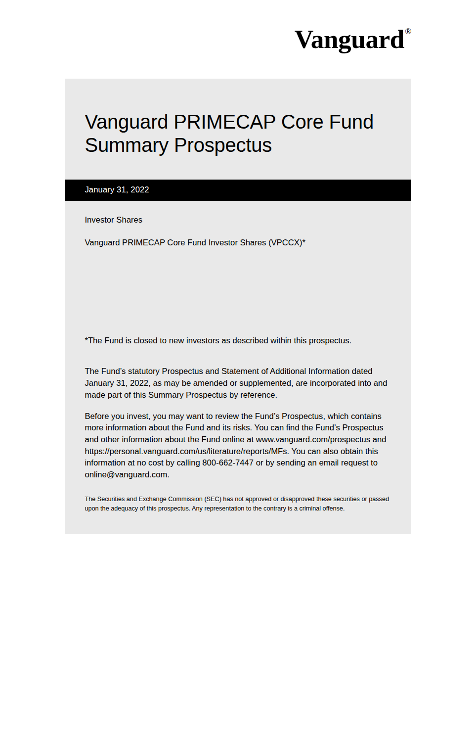Vanguard®
Vanguard PRIMECAP Core Fund
Summary Prospectus
January 31, 2022
Investor Shares
Vanguard PRIMECAP Core Fund Investor Shares (VPCCX)*
*The Fund is closed to new investors as described within this prospectus.
The Fund’s statutory Prospectus and Statement of Additional Information dated January 31, 2022, as may be amended or supplemented, are incorporated into and made part of this Summary Prospectus by reference.
Before you invest, you may want to review the Fund’s Prospectus, which contains more information about the Fund and its risks. You can find the Fund’s Prospectus and other information about the Fund online at www.vanguard.com/prospectus and https://personal.vanguard.com/us/literature/reports/MFs. You can also obtain this information at no cost by calling 800-662-7447 or by sending an email request to online@vanguard.com.
The Securities and Exchange Commission (SEC) has not approved or disapproved these securities or passed upon the adequacy of this prospectus. Any representation to the contrary is a criminal offense.